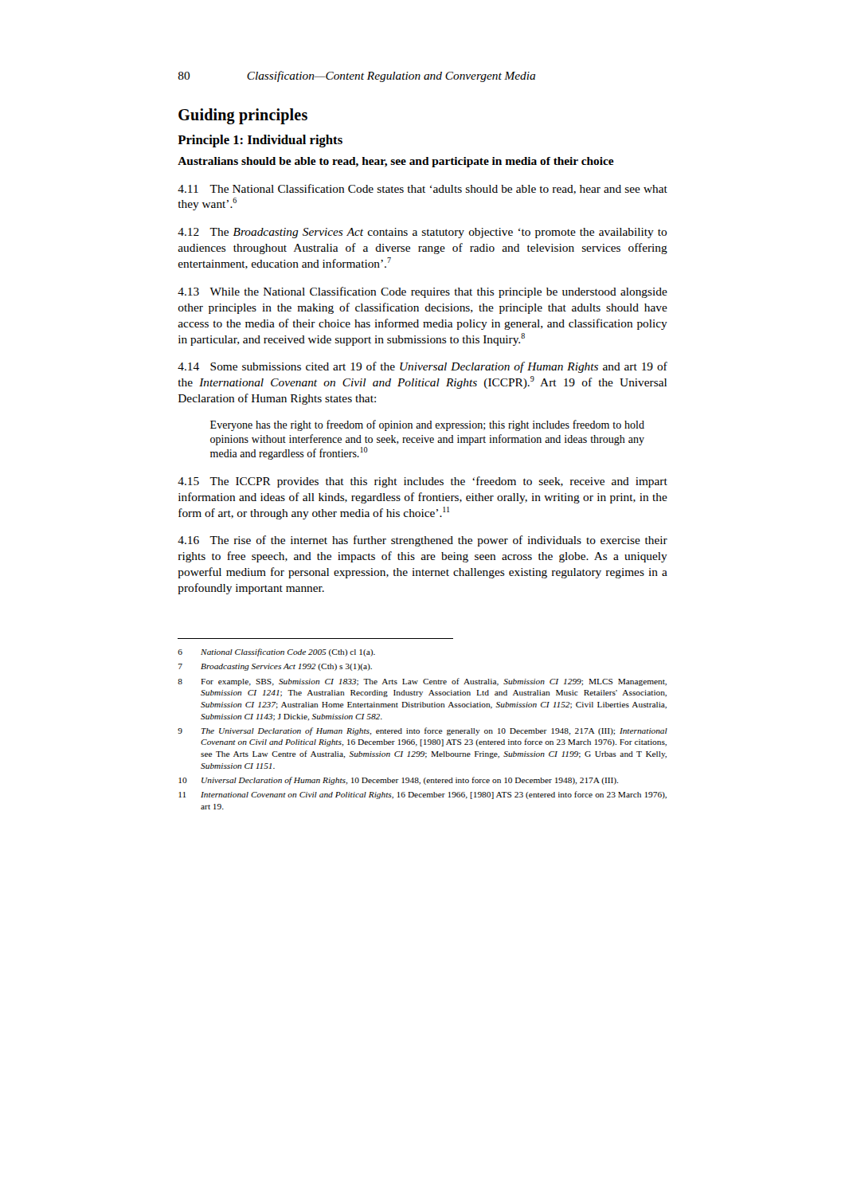80
Classification—Content Regulation and Convergent Media
Guiding principles
Principle 1: Individual rights
Australians should be able to read, hear, see and participate in media of their choice
4.11 The National Classification Code states that ‘adults should be able to read, hear and see what they want’.6
4.12 The Broadcasting Services Act contains a statutory objective ‘to promote the availability to audiences throughout Australia of a diverse range of radio and television services offering entertainment, education and information’.7
4.13 While the National Classification Code requires that this principle be understood alongside other principles in the making of classification decisions, the principle that adults should have access to the media of their choice has informed media policy in general, and classification policy in particular, and received wide support in submissions to this Inquiry.8
4.14 Some submissions cited art 19 of the Universal Declaration of Human Rights and art 19 of the International Covenant on Civil and Political Rights (ICCPR).9 Art 19 of the Universal Declaration of Human Rights states that:
Everyone has the right to freedom of opinion and expression; this right includes freedom to hold opinions without interference and to seek, receive and impart information and ideas through any media and regardless of frontiers.10
4.15 The ICCPR provides that this right includes the ‘freedom to seek, receive and impart information and ideas of all kinds, regardless of frontiers, either orally, in writing or in print, in the form of art, or through any other media of his choice’.11
4.16 The rise of the internet has further strengthened the power of individuals to exercise their rights to free speech, and the impacts of this are being seen across the globe. As a uniquely powerful medium for personal expression, the internet challenges existing regulatory regimes in a profoundly important manner.
6
National Classification Code 2005 (Cth) cl 1(a).
7
Broadcasting Services Act 1992 (Cth) s 3(1)(a).
8
For example, SBS, Submission CI 1833; The Arts Law Centre of Australia, Submission CI 1299; MLCS Management, Submission CI 1241; The Australian Recording Industry Association Ltd and Australian Music Retailers' Association, Submission CI 1237; Australian Home Entertainment Distribution Association, Submission CI 1152; Civil Liberties Australia, Submission CI 1143; J Dickie, Submission CI 582.
9
The Universal Declaration of Human Rights, entered into force generally on 10 December 1948, 217A (III); International Covenant on Civil and Political Rights, 16 December 1966, [1980] ATS 23 (entered into force on 23 March 1976). For citations, see The Arts Law Centre of Australia, Submission CI 1299; Melbourne Fringe, Submission CI 1199; G Urbas and T Kelly, Submission CI 1151.
10
Universal Declaration of Human Rights, 10 December 1948, (entered into force on 10 December 1948), 217A (III).
11
International Covenant on Civil and Political Rights, 16 December 1966, [1980] ATS 23 (entered into force on 23 March 1976), art 19.